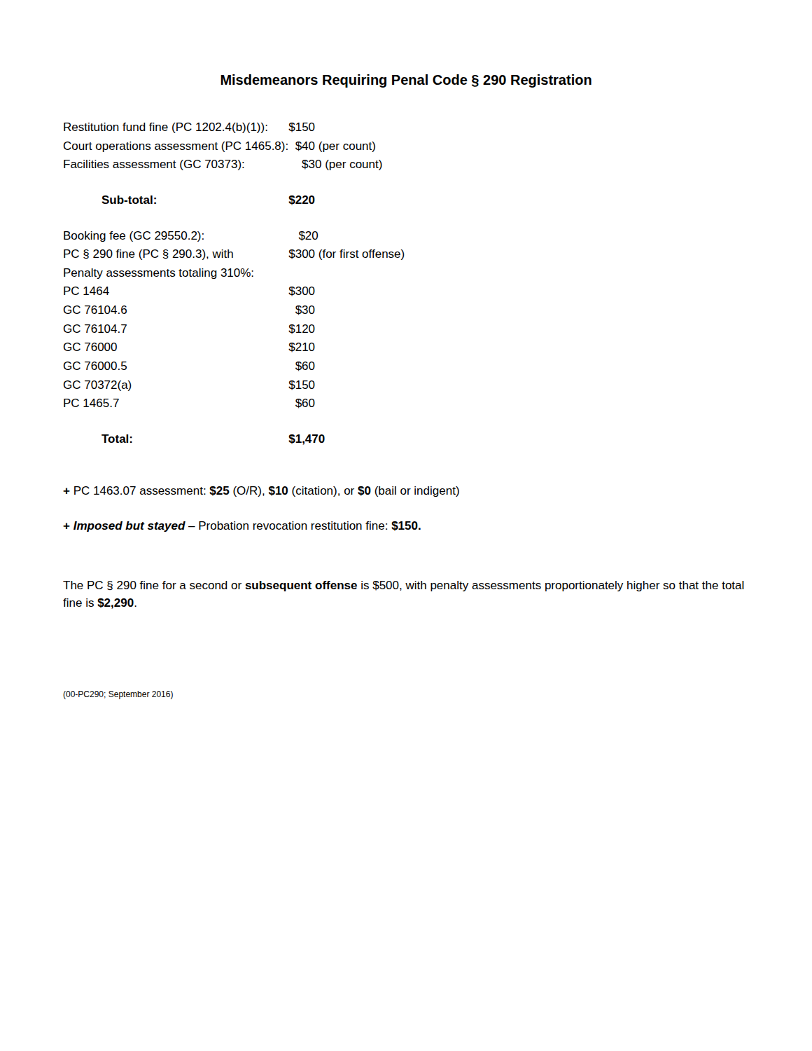Misdemeanors Requiring Penal Code § 290 Registration
| Restitution fund fine (PC 1202.4(b)(1)): | $150 |
| Court operations assessment (PC 1465.8): | $40 (per count) |
| Facilities assessment (GC 70373): | $30 (per count) |
| Sub-total: | $220 |
| Booking fee (GC 29550.2): | $20 |
| PC § 290 fine (PC § 290.3), with | $300 (for first offense) |
| Penalty assessments totaling 310%: | |
| PC 1464 | $300 |
| GC 76104.6 | $30 |
| GC 76104.7 | $120 |
| GC 76000 | $210 |
| GC 76000.5 | $60 |
| GC 70372(a) | $150 |
| PC 1465.7 | $60 |
| Total: | $1,470 |
+ PC 1463.07 assessment: $25 (O/R), $10 (citation), or $0 (bail or indigent)
+ Imposed but stayed – Probation revocation restitution fine: $150.
The PC § 290 fine for a second or subsequent offense is $500, with penalty assessments proportionately higher so that the total fine is $2,290.
(00-PC290; September 2016)